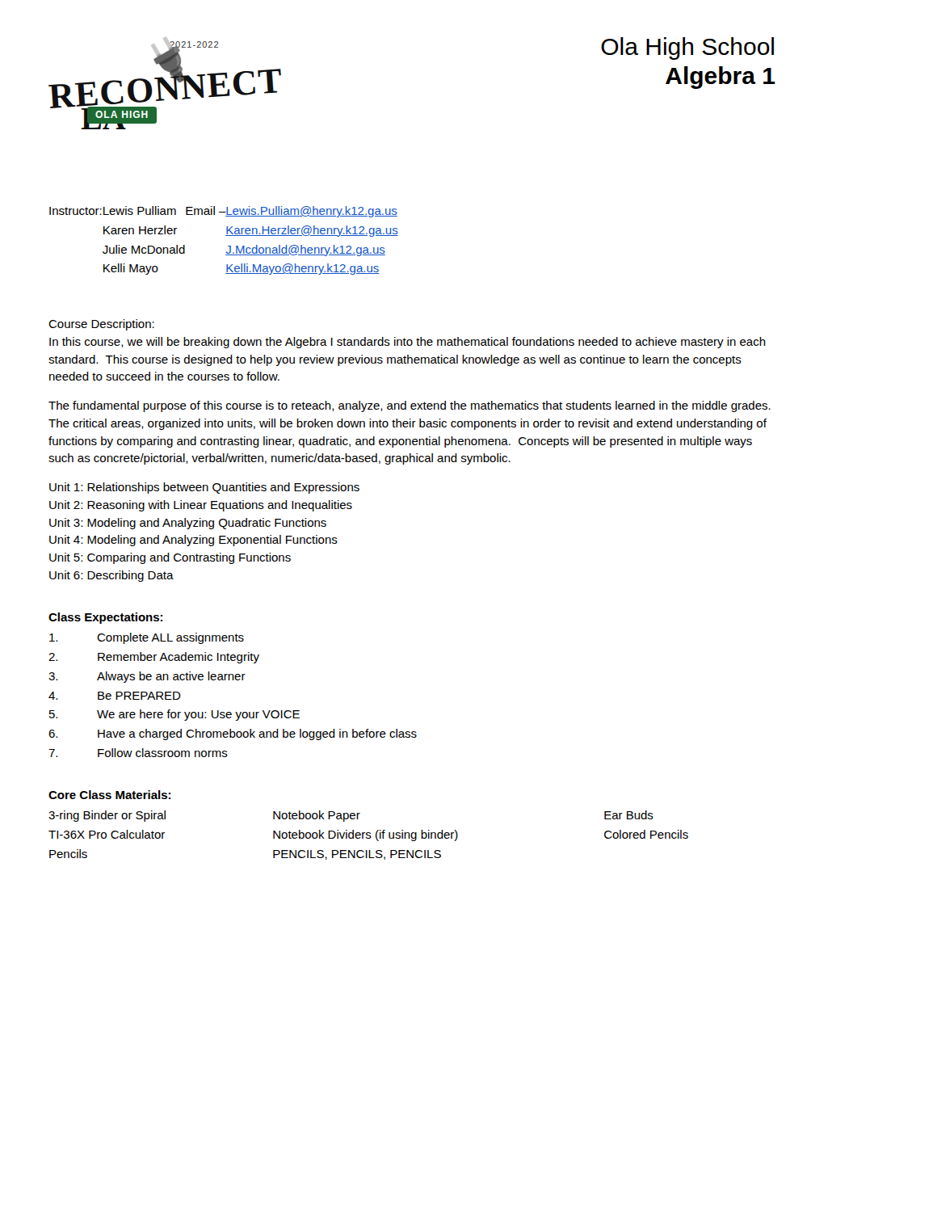2021-2022 🔌 RECONNECT LA OLA HIGH
Ola High School
Algebra 1
| Instructor: | Lewis Pulliam | Email – | Lewis.Pulliam@henry.k12.ga.us |
| | Karen Herzler | | Karen.Herzler@henry.k12.ga.us |
| | Julie McDonald | | J.Mcdonald@henry.k12.ga.us |
| | Kelli Mayo | | Kelli.Mayo@henry.k12.ga.us |
Course Description:
In this course, we will be breaking down the Algebra I standards into the mathematical foundations needed to achieve mastery in each standard. This course is designed to help you review previous mathematical knowledge as well as continue to learn the concepts needed to succeed in the courses to follow.
The fundamental purpose of this course is to reteach, analyze, and extend the mathematics that students learned in the middle grades. The critical areas, organized into units, will be broken down into their basic components in order to revisit and extend understanding of functions by comparing and contrasting linear, quadratic, and exponential phenomena. Concepts will be presented in multiple ways such as concrete/pictorial, verbal/written, numeric/data-based, graphical and symbolic.
Unit 1: Relationships between Quantities and Expressions
Unit 2: Reasoning with Linear Equations and Inequalities
Unit 3: Modeling and Analyzing Quadratic Functions
Unit 4: Modeling and Analyzing Exponential Functions
Unit 5: Comparing and Contrasting Functions
Unit 6: Describing Data
Class Expectations:
Complete ALL assignments
Remember Academic Integrity
Always be an active learner
Be PREPARED
We are here for you: Use your VOICE
Have a charged Chromebook and be logged in before class
Follow classroom norms
Core Class Materials:
| 3-ring Binder or Spiral | Notebook Paper | Ear Buds |
| TI-36X Pro Calculator | Notebook Dividers (if using binder) | Colored Pencils |
| Pencils | PENCILS, PENCILS, PENCILS | |